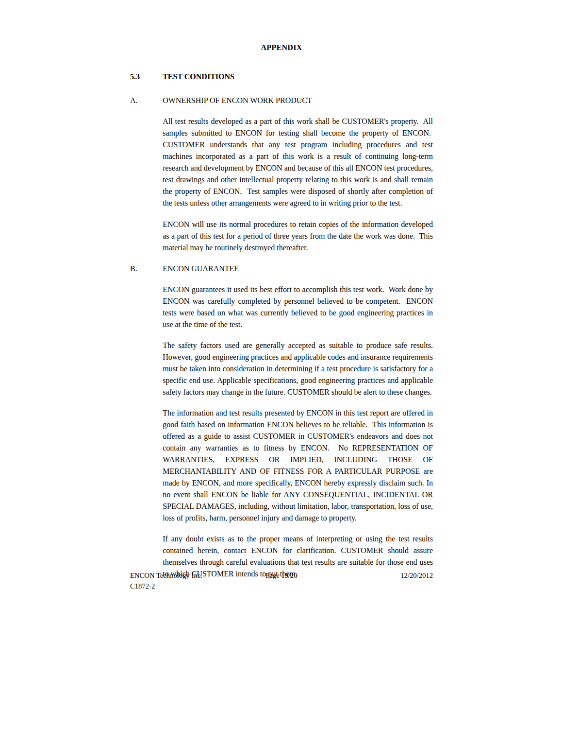APPENDIX
5.3
TEST CONDITIONS
A.
OWNERSHIP OF ENCON WORK PRODUCT
All test results developed as a part of this work shall be CUSTOMER's property. All samples submitted to ENCON for testing shall become the property of ENCON. CUSTOMER understands that any test program including procedures and test machines incorporated as a part of this work is a result of continuing long-term research and development by ENCON and because of this all ENCON test procedures, test drawings and other intellectual property relating to this work is and shall remain the property of ENCON. Test samples were disposed of shortly after completion of the tests unless other arrangements were agreed to in writing prior to the test.
ENCON will use its normal procedures to retain copies of the information developed as a part of this test for a period of three years from the date the work was done. This material may be routinely destroyed thereafter.
B.
ENCON GUARANTEE
ENCON guarantees it used its best effort to accomplish this test work. Work done by ENCON was carefully completed by personnel believed to be competent. ENCON tests were based on what was currently believed to be good engineering practices in use at the time of the test.
The safety factors used are generally accepted as suitable to produce safe results. However, good engineering practices and applicable codes and insurance requirements must be taken into consideration in determining if a test procedure is satisfactory for a specific end use. Applicable specifications, good engineering practices and applicable safety factors may change in the future. CUSTOMER should be alert to these changes.
The information and test results presented by ENCON in this test report are offered in good faith based on information ENCON believes to be reliable. This information is offered as a guide to assist CUSTOMER in CUSTOMER's endeavors and does not contain any warranties as to fitness by ENCON. No REPRESENTATION OF WARRANTIES, EXPRESS OR IMPLIED, INCLUDING THOSE OF MERCHANTABILITY AND OF FITNESS FOR A PARTICULAR PURPOSE are made by ENCON, and more specifically, ENCON hereby expressly disclaim such. In no event shall ENCON be liable for ANY CONSEQUENTIAL, INCIDENTAL OR SPECIAL DAMAGES, including, without limitation, labor, transportation, loss of use, loss of profits, harm, personnel injury and damage to property.
If any doubt exists as to the proper means of interpreting or using the test results contained herein, contact ENCON for clarification. CUSTOMER should assure themselves through careful evaluations that test results are suitable for those end uses to which CUSTOMER intends to put them.
| ENCON Technology Inc. | Page 19/20 | 12/20/2012 |
| C1872-2 | | |